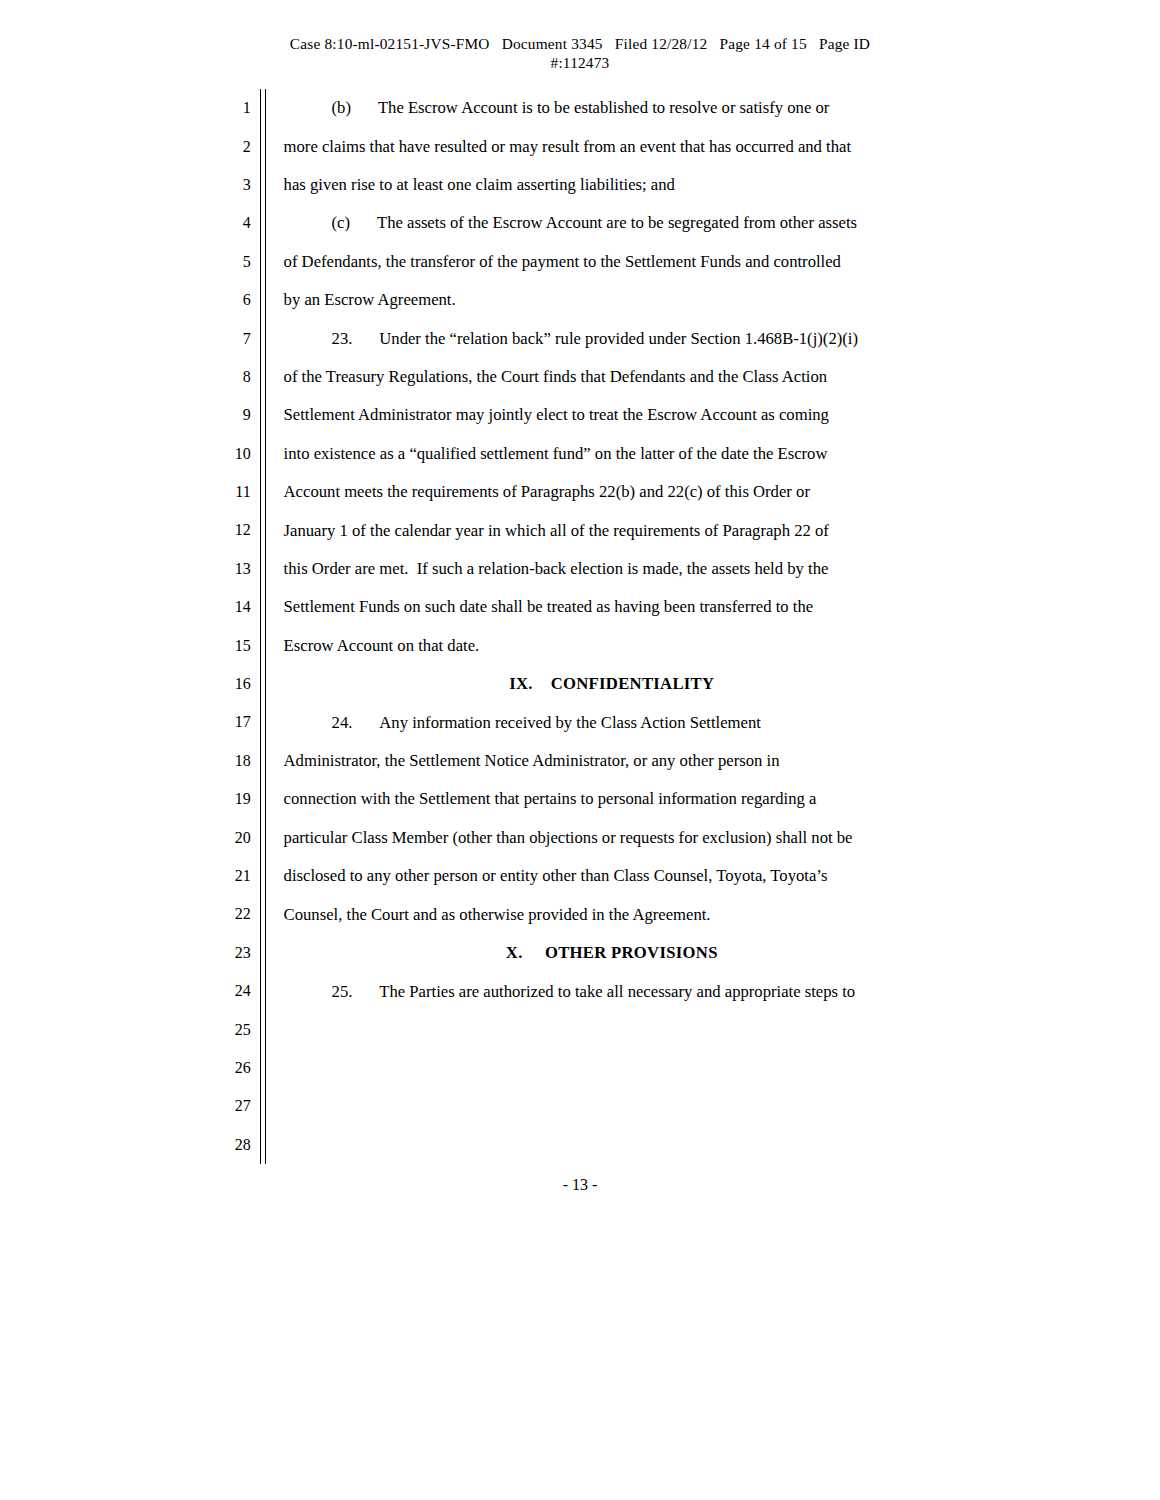Case 8:10-ml-02151-JVS-FMO Document 3345 Filed 12/28/12 Page 14 of 15 Page ID
#:112473
1
2
3
4
5
6
7
8
9
10
11
12
13
14
15
16
17
18
19
20
21
22
23
24
25
26
27
28
(b) The Escrow Account is to be established to resolve or satisfy one or
more claims that have resulted or may result from an event that has occurred and that
has given rise to at least one claim asserting liabilities; and
(c) The assets of the Escrow Account are to be segregated from other assets
of Defendants, the transferor of the payment to the Settlement Funds and controlled
by an Escrow Agreement.
23. Under the “relation back” rule provided under Section 1.468B-1(j)(2)(i)
of the Treasury Regulations, the Court finds that Defendants and the Class Action
Settlement Administrator may jointly elect to treat the Escrow Account as coming
into existence as a “qualified settlement fund” on the latter of the date the Escrow
Account meets the requirements of Paragraphs 22(b) and 22(c) of this Order or
January 1 of the calendar year in which all of the requirements of Paragraph 22 of
this Order are met. If such a relation-back election is made, the assets held by the
Settlement Funds on such date shall be treated as having been transferred to the
Escrow Account on that date.
IX. CONFIDENTIALITY
24. Any information received by the Class Action Settlement
Administrator, the Settlement Notice Administrator, or any other person in
connection with the Settlement that pertains to personal information regarding a
particular Class Member (other than objections or requests for exclusion) shall not be
disclosed to any other person or entity other than Class Counsel, Toyota, Toyota’s
Counsel, the Court and as otherwise provided in the Agreement.
X. OTHER PROVISIONS
25. The Parties are authorized to take all necessary and appropriate steps to
- 13 -